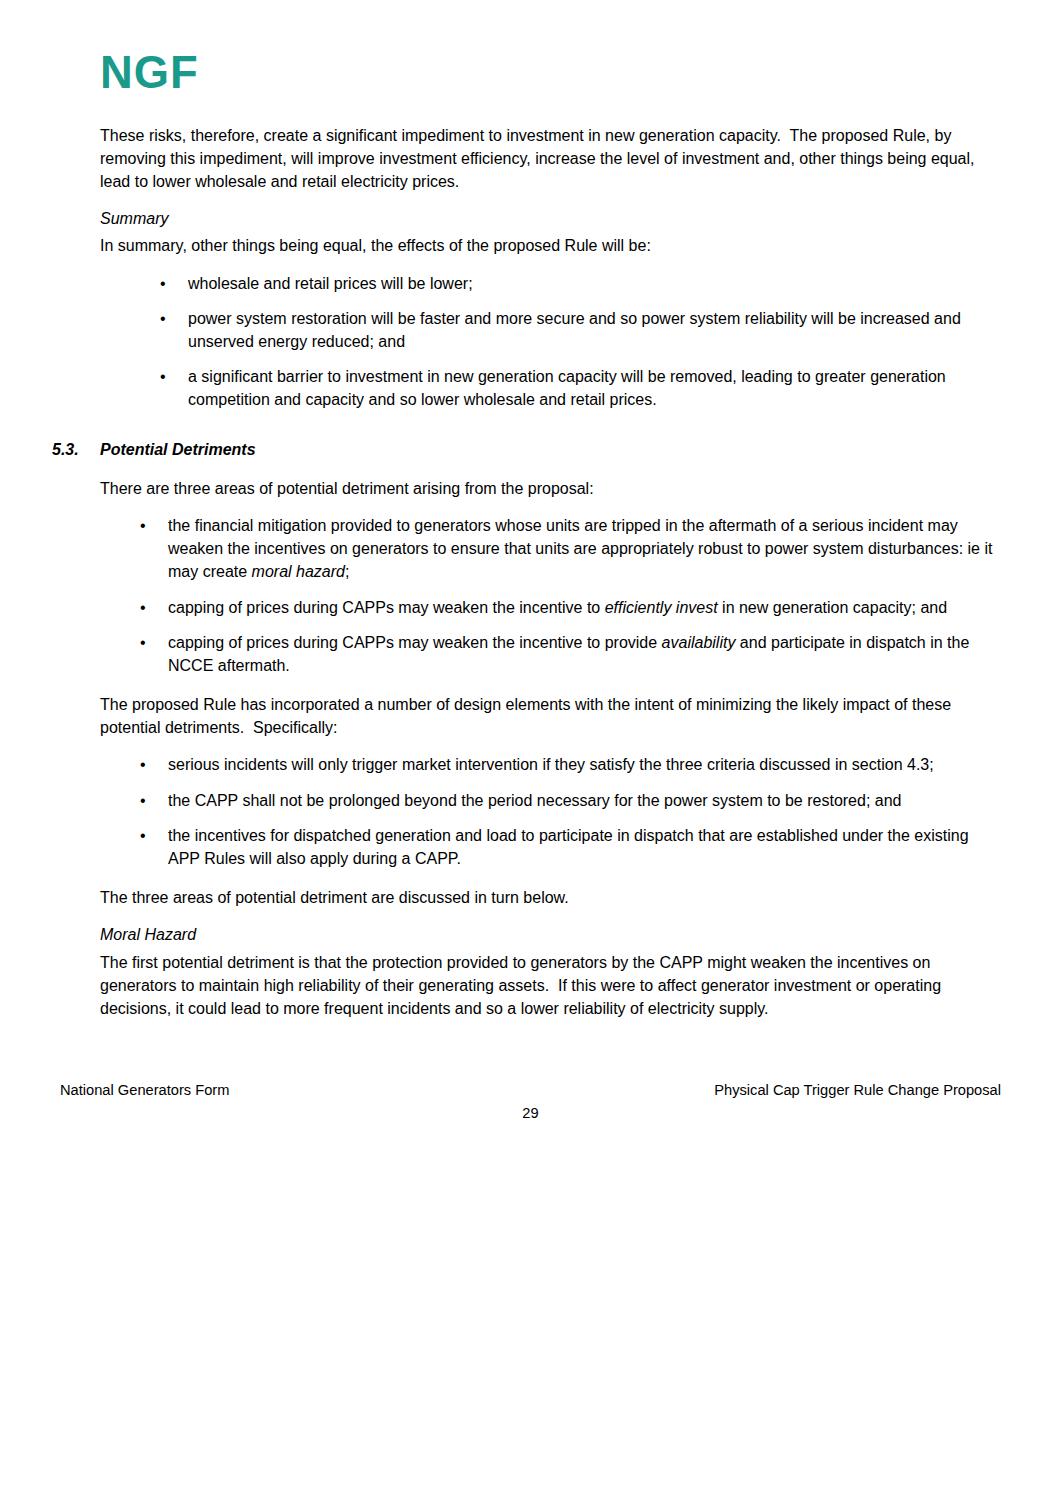NGF
These risks, therefore, create a significant impediment to investment in new generation capacity. The proposed Rule, by removing this impediment, will improve investment efficiency, increase the level of investment and, other things being equal, lead to lower wholesale and retail electricity prices.
Summary
In summary, other things being equal, the effects of the proposed Rule will be:
wholesale and retail prices will be lower;
power system restoration will be faster and more secure and so power system reliability will be increased and unserved energy reduced; and
a significant barrier to investment in new generation capacity will be removed, leading to greater generation competition and capacity and so lower wholesale and retail prices.
5.3. Potential Detriments
There are three areas of potential detriment arising from the proposal:
the financial mitigation provided to generators whose units are tripped in the aftermath of a serious incident may weaken the incentives on generators to ensure that units are appropriately robust to power system disturbances: ie it may create moral hazard;
capping of prices during CAPPs may weaken the incentive to efficiently invest in new generation capacity; and
capping of prices during CAPPs may weaken the incentive to provide availability and participate in dispatch in the NCCE aftermath.
The proposed Rule has incorporated a number of design elements with the intent of minimizing the likely impact of these potential detriments. Specifically:
serious incidents will only trigger market intervention if they satisfy the three criteria discussed in section 4.3;
the CAPP shall not be prolonged beyond the period necessary for the power system to be restored; and
the incentives for dispatched generation and load to participate in dispatch that are established under the existing APP Rules will also apply during a CAPP.
The three areas of potential detriment are discussed in turn below.
Moral Hazard
The first potential detriment is that the protection provided to generators by the CAPP might weaken the incentives on generators to maintain high reliability of their generating assets. If this were to affect generator investment or operating decisions, it could lead to more frequent incidents and so a lower reliability of electricity supply.
National Generators Form Physical Cap Trigger Rule Change Proposal
29